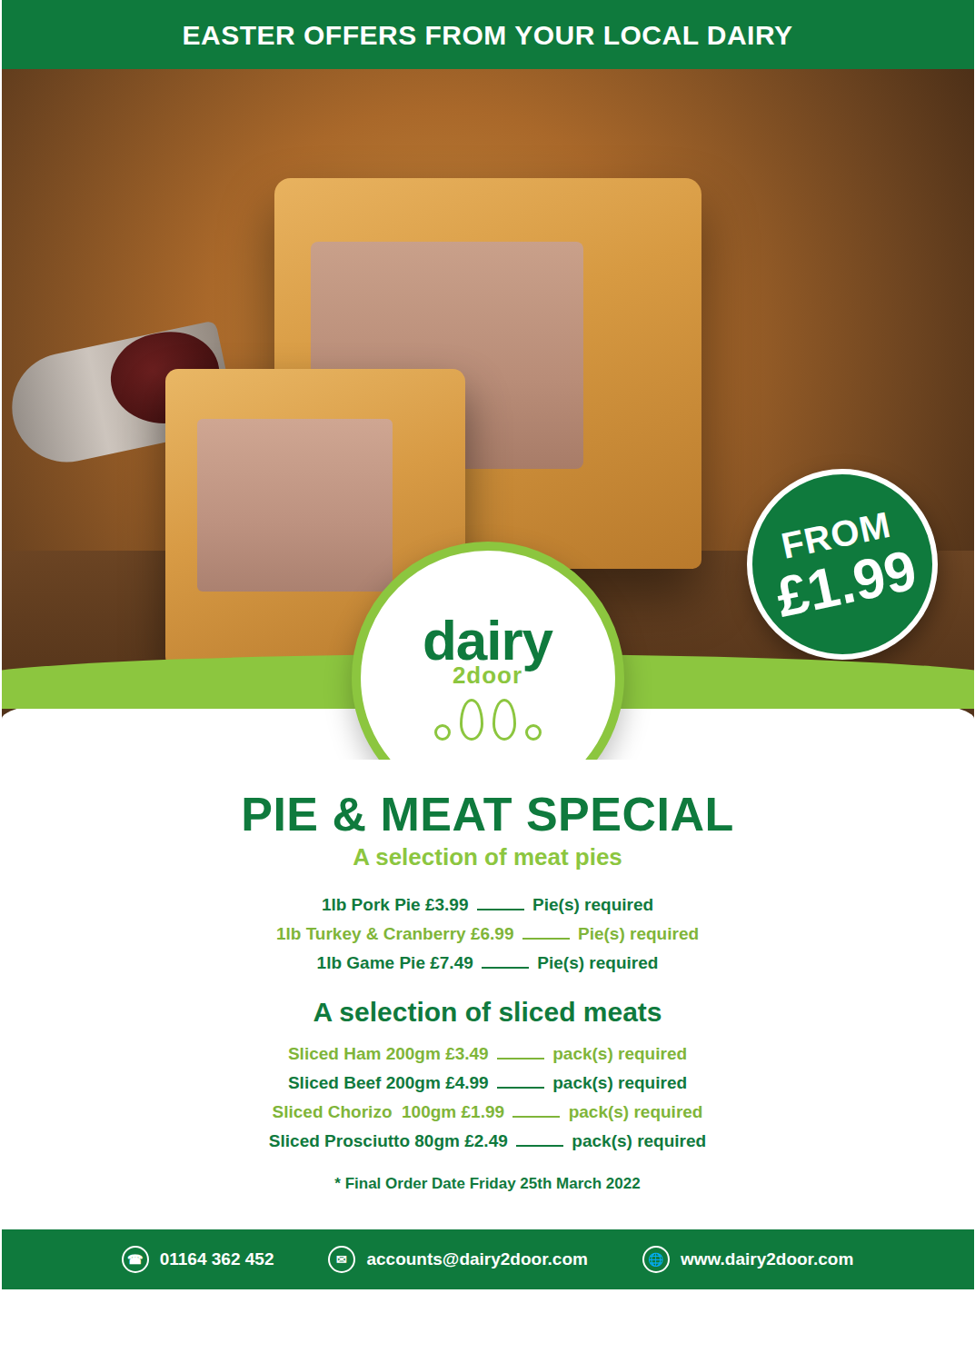Easter Offers From Your Local Dairy
FROM £1.99
dairy 2door
Pie & Meat Special
A selection of meat pies
1lb Pork Pie £3.99 Pie(s) required
1lb Turkey & Cranberry £6.99 Pie(s) required
1lb Game Pie £7.49 Pie(s) required
A selection of sliced meats
Sliced Ham 200gm £3.49 pack(s) required
Sliced Beef 200gm £4.99 pack(s) required
Sliced Chorizo 100gm £1.99 pack(s) required
Sliced Prosciutto 80gm £2.49 pack(s) required
* Final Order Date Friday 25th March 2022
☎ 01164 362 452
✉ accounts@dairy2door.com
🌐 www.dairy2door.com